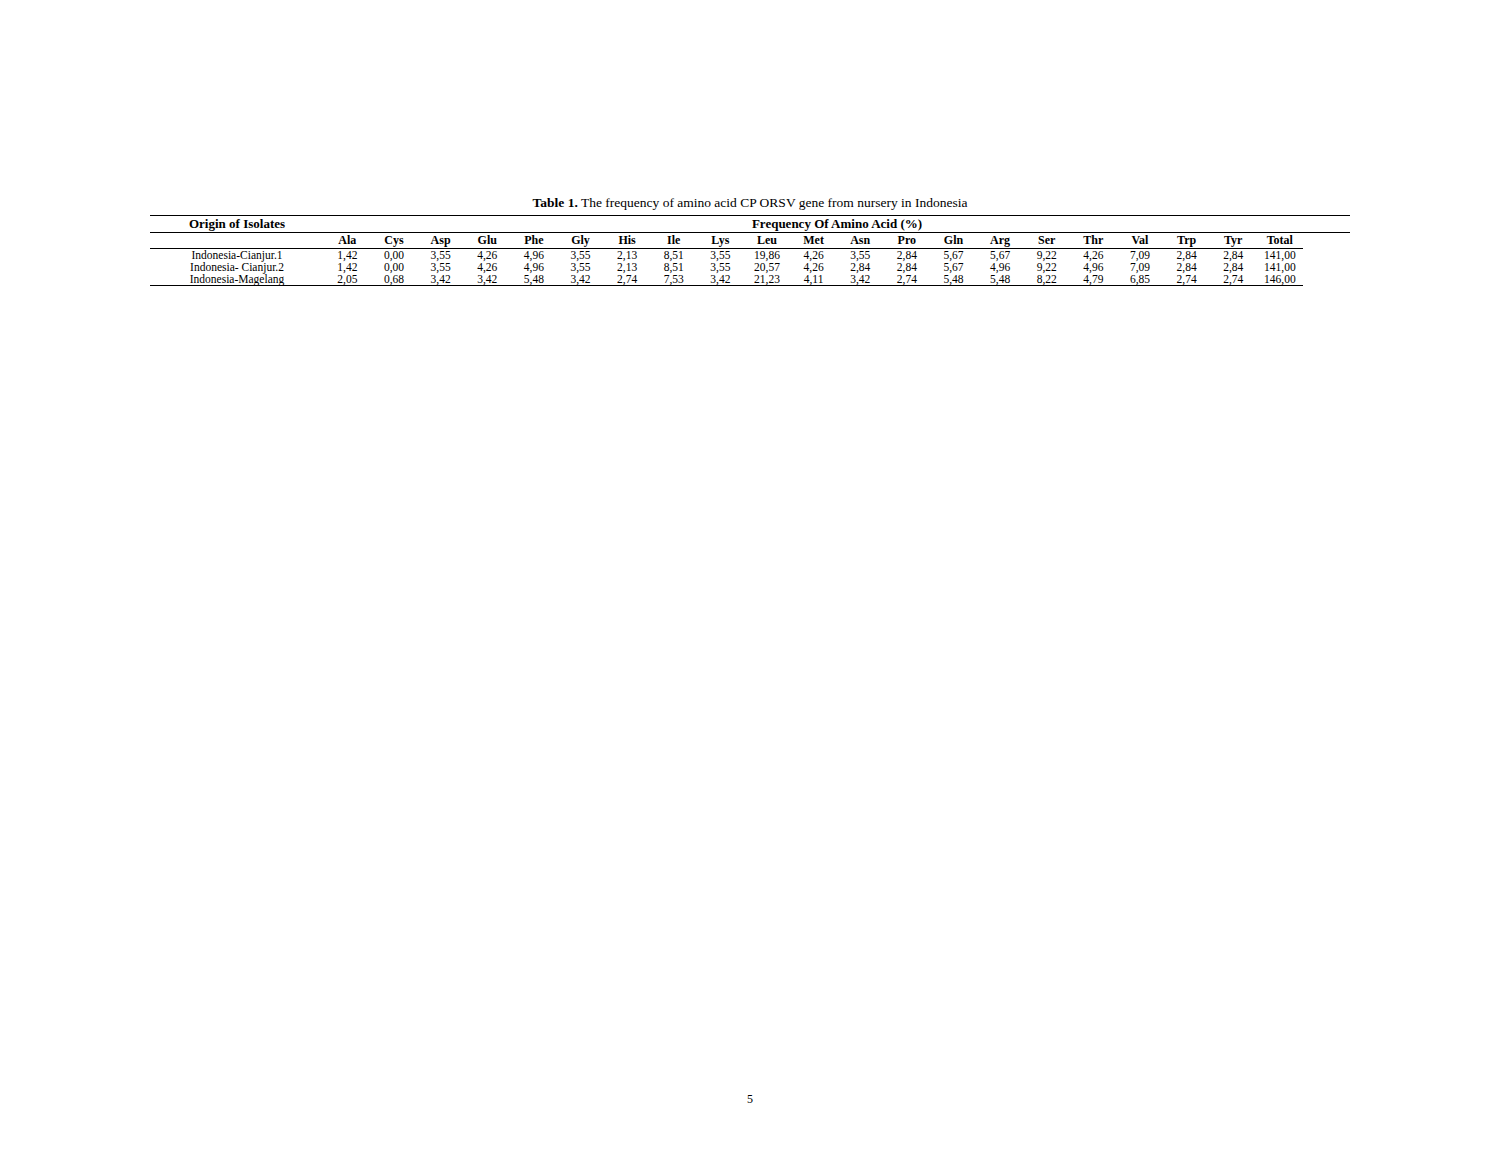Table 1. The frequency of amino acid CP ORSV gene from nursery in Indonesia
| Origin of Isolates | Frequency Of Amino Acid (%) |
| --- | --- |
| | Ala | Cys | Asp | Glu | Phe | Gly | His | Ile | Lys | Leu | Met | Asn | Pro | Gln | Arg | Ser | Thr | Val | Trp | Tyr | Total |
| Indonesia-Cianjur.1 | 1,42 | 0,00 | 3,55 | 4,26 | 4,96 | 3,55 | 2,13 | 8,51 | 3,55 | 19,86 | 4,26 | 3,55 | 2,84 | 5,67 | 5,67 | 9,22 | 4,26 | 7,09 | 2,84 | 2,84 | 141,00 |
| Indonesia- Cianjur.2 | 1,42 | 0,00 | 3,55 | 4,26 | 4,96 | 3,55 | 2,13 | 8,51 | 3,55 | 20,57 | 4,26 | 2,84 | 2,84 | 5,67 | 4,96 | 9,22 | 4,96 | 7,09 | 2,84 | 2,84 | 141,00 |
| Indonesia-Magelang | 2,05 | 0,68 | 3,42 | 3,42 | 5,48 | 3,42 | 2,74 | 7,53 | 3,42 | 21,23 | 4,11 | 3,42 | 2,74 | 5,48 | 5,48 | 8,22 | 4,79 | 6,85 | 2,74 | 2,74 | 146,00 |
5